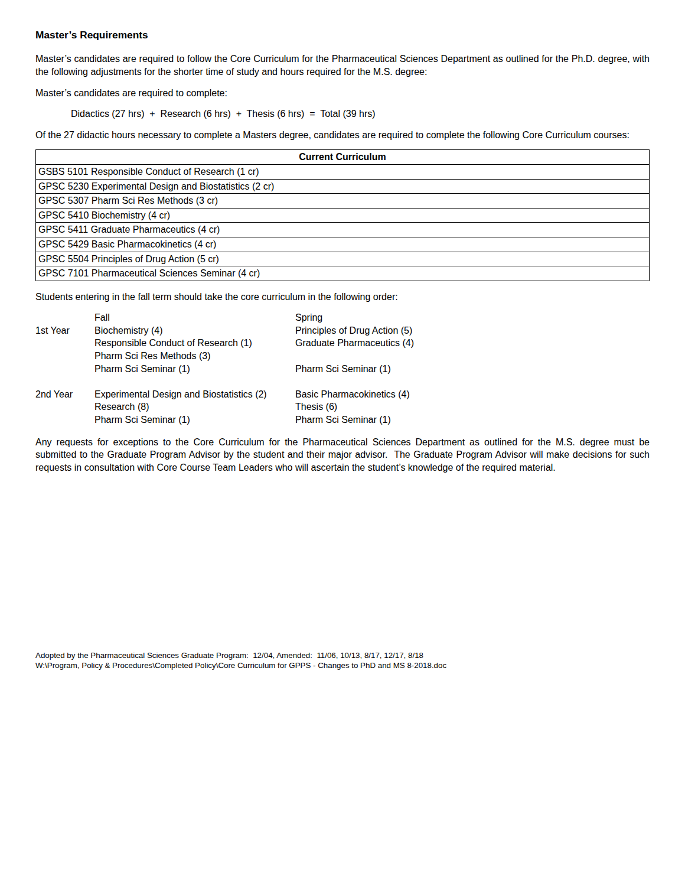Master’s Requirements
Master’s candidates are required to follow the Core Curriculum for the Pharmaceutical Sciences Department as outlined for the Ph.D. degree, with the following adjustments for the shorter time of study and hours required for the M.S. degree:
Master’s candidates are required to complete:
Didactics (27 hrs) + Research (6 hrs) + Thesis (6 hrs) = Total (39 hrs)
Of the 27 didactic hours necessary to complete a Masters degree, candidates are required to complete the following Core Curriculum courses:
| Current Curriculum |
| --- |
| GSBS 5101 Responsible Conduct of Research (1 cr) |
| GPSC 5230 Experimental Design and Biostatistics (2 cr) |
| GPSC 5307 Pharm Sci Res Methods (3 cr) |
| GPSC 5410 Biochemistry (4 cr) |
| GPSC 5411 Graduate Pharmaceutics (4 cr) |
| GPSC 5429 Basic Pharmacokinetics (4 cr) |
| GPSC 5504 Principles of Drug Action (5 cr) |
| GPSC 7101 Pharmaceutical Sciences Seminar (4 cr) |
Students entering in the fall term should take the core curriculum in the following order:
| | Fall | Spring |
| 1st Year | Biochemistry (4) | Principles of Drug Action (5) |
| | Responsible Conduct of Research (1) | Graduate Pharmaceutics (4) |
| | Pharm Sci Res Methods (3) | |
| | Pharm Sci Seminar (1) | Pharm Sci Seminar (1) |
| 2nd Year | Experimental Design and Biostatistics (2) | Basic Pharmacokinetics (4) |
| | Research (8) | Thesis (6) |
| | Pharm Sci Seminar (1) | Pharm Sci Seminar (1) |
Any requests for exceptions to the Core Curriculum for the Pharmaceutical Sciences Department as outlined for the M.S. degree must be submitted to the Graduate Program Advisor by the student and their major advisor. The Graduate Program Advisor will make decisions for such requests in consultation with Core Course Team Leaders who will ascertain the student’s knowledge of the required material.
Adopted by the Pharmaceutical Sciences Graduate Program: 12/04, Amended: 11/06, 10/13, 8/17, 12/17, 8/18
W:\Program, Policy & Procedures\Completed Policy\Core Curriculum for GPPS - Changes to PhD and MS 8-2018.doc